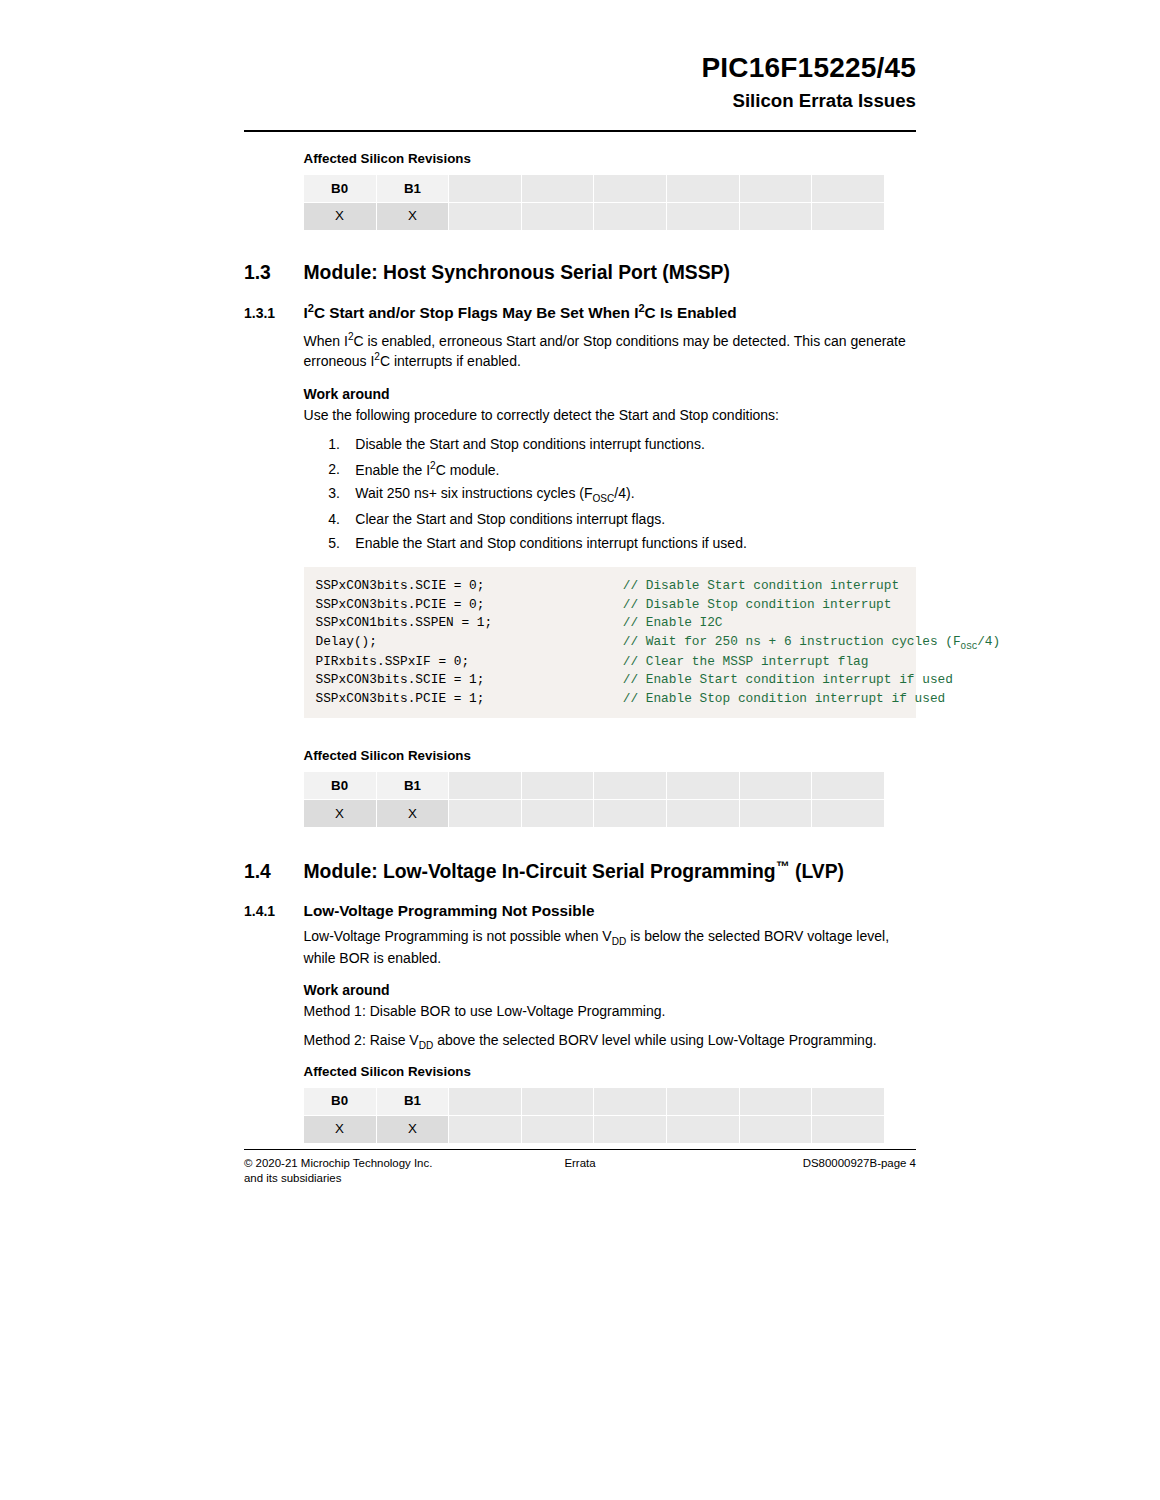PIC16F15225/45
Silicon Errata Issues
Affected Silicon Revisions
| B0 | B1 | | | | | | |
| X | X | | | | | | |
1.3
Module: Host Synchronous Serial Port (MSSP)
1.3.1
I2C Start and/or Stop Flags May Be Set When I2C Is Enabled
When I2C is enabled, erroneous Start and/or Stop conditions may be detected. This can generate erroneous I2C interrupts if enabled.
Work around
Use the following procedure to correctly detect the Start and Stop conditions:
Disable the Start and Stop conditions interrupt functions.
Enable the I2C module.
Wait 250 ns+ six instructions cycles (FOSC/4).
Clear the Start and Stop conditions interrupt flags.
Enable the Start and Stop conditions interrupt functions if used.
SSPxCON3bits.SCIE = 0;                  // Disable Start condition interrupt
SSPxCON3bits.PCIE = 0;                  // Disable Stop condition interrupt
SSPxCON1bits.SSPEN = 1;                 // Enable I2C
Delay();                                // Wait for 250 ns + 6 instruction cycles (FOSC/4)
PIRxbits.SSPxIF = 0;                    // Clear the MSSP interrupt flag
SSPxCON3bits.SCIE = 1;                  // Enable Start condition interrupt if used
SSPxCON3bits.PCIE = 1;                  // Enable Stop condition interrupt if used
Affected Silicon Revisions
| B0 | B1 | | | | | | |
| X | X | | | | | | |
1.4
Module: Low-Voltage In-Circuit Serial Programming™ (LVP)
1.4.1
Low-Voltage Programming Not Possible
Low-Voltage Programming is not possible when VDD is below the selected BORV voltage level, while BOR is enabled.
Work around
Method 1: Disable BOR to use Low-Voltage Programming.
Method 2: Raise VDD above the selected BORV level while using Low-Voltage Programming.
Affected Silicon Revisions
| B0 | B1 | | | | | | |
| X | X | | | | | | |
© 2020-21 Microchip Technology Inc.
and its subsidiaries
Errata
DS80000927B-page 4